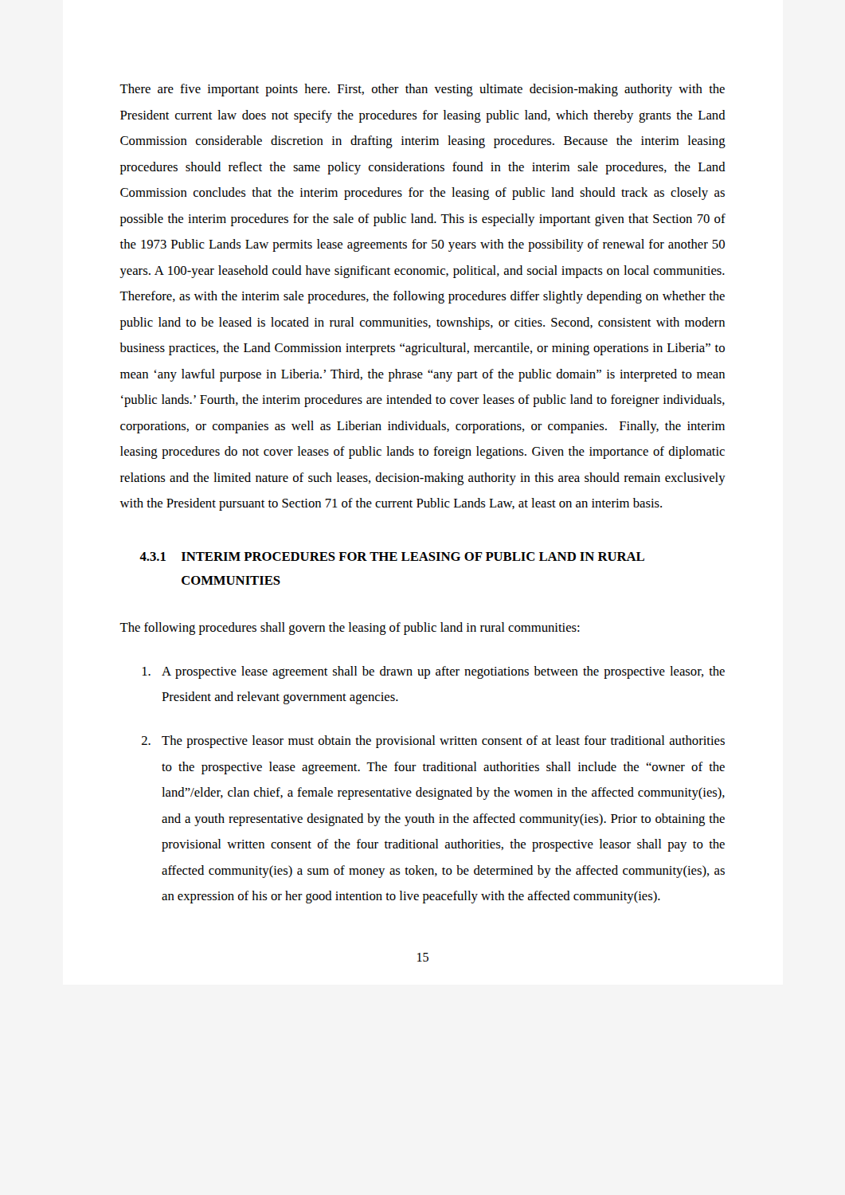There are five important points here. First, other than vesting ultimate decision-making authority with the President current law does not specify the procedures for leasing public land, which thereby grants the Land Commission considerable discretion in drafting interim leasing procedures. Because the interim leasing procedures should reflect the same policy considerations found in the interim sale procedures, the Land Commission concludes that the interim procedures for the leasing of public land should track as closely as possible the interim procedures for the sale of public land. This is especially important given that Section 70 of the 1973 Public Lands Law permits lease agreements for 50 years with the possibility of renewal for another 50 years. A 100-year leasehold could have significant economic, political, and social impacts on local communities. Therefore, as with the interim sale procedures, the following procedures differ slightly depending on whether the public land to be leased is located in rural communities, townships, or cities. Second, consistent with modern business practices, the Land Commission interprets “agricultural, mercantile, or mining operations in Liberia” to mean ‘any lawful purpose in Liberia.’ Third, the phrase “any part of the public domain” is interpreted to mean ‘public lands.’ Fourth, the interim procedures are intended to cover leases of public land to foreigner individuals, corporations, or companies as well as Liberian individuals, corporations, or companies. Finally, the interim leasing procedures do not cover leases of public lands to foreign legations. Given the importance of diplomatic relations and the limited nature of such leases, decision-making authority in this area should remain exclusively with the President pursuant to Section 71 of the current Public Lands Law, at least on an interim basis.
4.3.1 INTERIM PROCEDURES FOR THE LEASING OF PUBLIC LAND IN RURAL COMMUNITIES
The following procedures shall govern the leasing of public land in rural communities:
A prospective lease agreement shall be drawn up after negotiations between the prospective leasor, the President and relevant government agencies.
The prospective leasor must obtain the provisional written consent of at least four traditional authorities to the prospective lease agreement. The four traditional authorities shall include the “owner of the land”/elder, clan chief, a female representative designated by the women in the affected community(ies), and a youth representative designated by the youth in the affected community(ies). Prior to obtaining the provisional written consent of the four traditional authorities, the prospective leasor shall pay to the affected community(ies) a sum of money as token, to be determined by the affected community(ies), as an expression of his or her good intention to live peacefully with the affected community(ies).
15